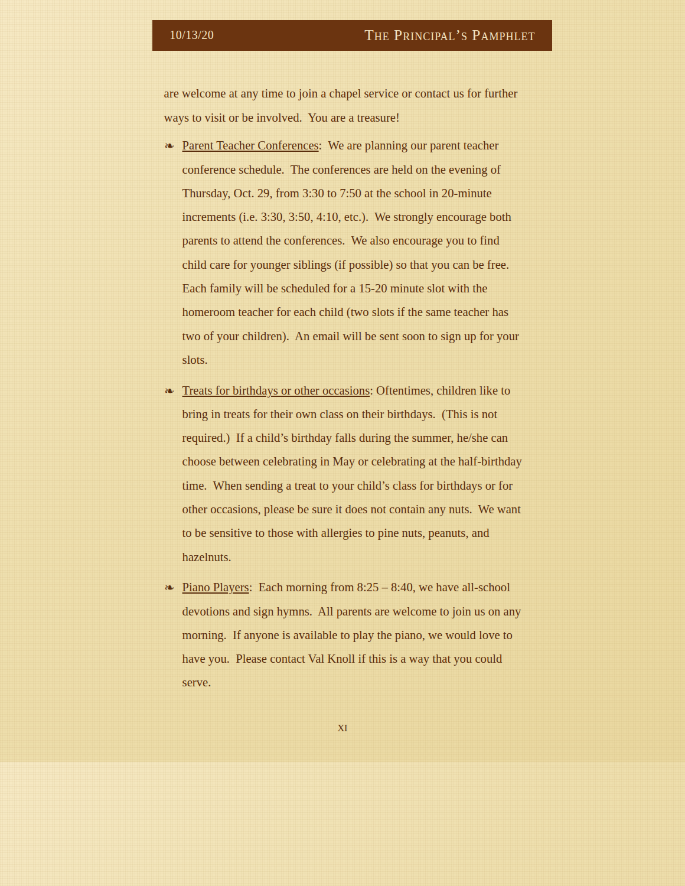10/13/20 The Principal’s Pamphlet
are welcome at any time to join a chapel service or contact us for further ways to visit or be involved. You are a treasure!
Parent Teacher Conferences: We are planning our parent teacher conference schedule. The conferences are held on the evening of Thursday, Oct. 29, from 3:30 to 7:50 at the school in 20-minute increments (i.e. 3:30, 3:50, 4:10, etc.). We strongly encourage both parents to attend the conferences. We also encourage you to find child care for younger siblings (if possible) so that you can be free. Each family will be scheduled for a 15-20 minute slot with the homeroom teacher for each child (two slots if the same teacher has two of your children). An email will be sent soon to sign up for your slots.
Treats for birthdays or other occasions: Oftentimes, children like to bring in treats for their own class on their birthdays. (This is not required.) If a child’s birthday falls during the summer, he/she can choose between celebrating in May or celebrating at the half-birthday time. When sending a treat to your child’s class for birthdays or for other occasions, please be sure it does not contain any nuts. We want to be sensitive to those with allergies to pine nuts, peanuts, and hazelnuts.
Piano Players: Each morning from 8:25 – 8:40, we have all-school devotions and sign hymns. All parents are welcome to join us on any morning. If anyone is available to play the piano, we would love to have you. Please contact Val Knoll if this is a way that you could serve.
XI